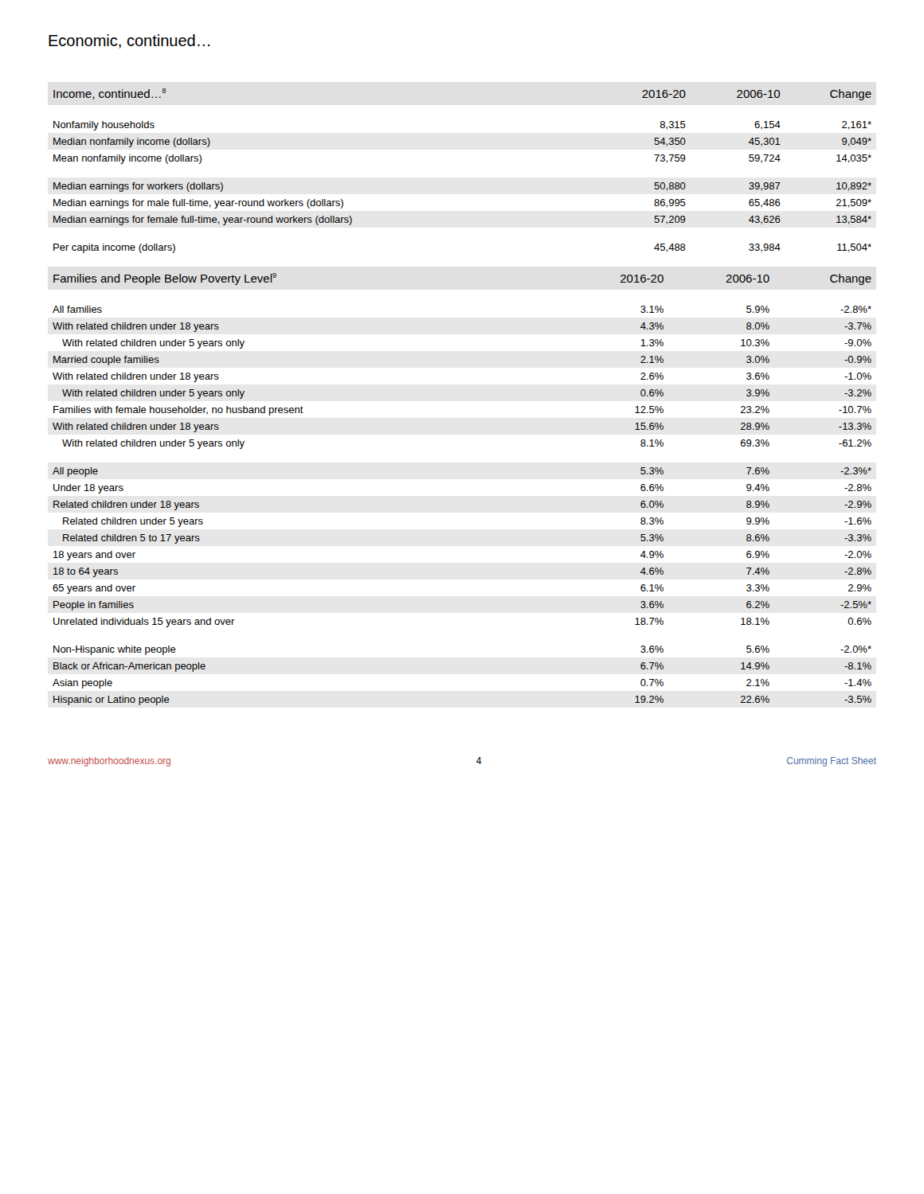Economic, continued…
| Income, continued… 8 | 2016-20 | 2006-10 | Change |
| Nonfamily households | 8,315 | 6,154 | 2,161* |
| Median nonfamily income (dollars) | 54,350 | 45,301 | 9,049* |
| Mean nonfamily income (dollars) | 73,759 | 59,724 | 14,035* |
| Median earnings for workers (dollars) | 50,880 | 39,987 | 10,892* |
| Median earnings for male full-time, year-round workers (dollars) | 86,995 | 65,486 | 21,509* |
| Median earnings for female full-time, year-round workers (dollars) | 57,209 | 43,626 | 13,584* |
| Per capita income (dollars) | 45,488 | 33,984 | 11,504* |
| Families and People Below Poverty Level 9 | 2016-20 | 2006-10 | Change |
| All families | 3.1% | 5.9% | -2.8%* |
| With related children under 18 years | 4.3% | 8.0% | -3.7% |
| With related children under 5 years only | 1.3% | 10.3% | -9.0% |
| Married couple families | 2.1% | 3.0% | -0.9% |
| With related children under 18 years | 2.6% | 3.6% | -1.0% |
| With related children under 5 years only | 0.6% | 3.9% | -3.2% |
| Families with female householder, no husband present | 12.5% | 23.2% | -10.7% |
| With related children under 18 years | 15.6% | 28.9% | -13.3% |
| With related children under 5 years only | 8.1% | 69.3% | -61.2% |
| All people | 5.3% | 7.6% | -2.3%* |
| Under 18 years | 6.6% | 9.4% | -2.8% |
| Related children under 18 years | 6.0% | 8.9% | -2.9% |
| Related children under 5 years | 8.3% | 9.9% | -1.6% |
| Related children 5 to 17 years | 5.3% | 8.6% | -3.3% |
| 18 years and over | 4.9% | 6.9% | -2.0% |
| 18 to 64 years | 4.6% | 7.4% | -2.8% |
| 65 years and over | 6.1% | 3.3% | 2.9% |
| People in families | 3.6% | 6.2% | -2.5%* |
| Unrelated individuals 15 years and over | 18.7% | 18.1% | 0.6% |
| Non-Hispanic white people | 3.6% | 5.6% | -2.0%* |
| Black or African-American people | 6.7% | 14.9% | -8.1% |
| Asian people | 0.7% | 2.1% | -1.4% |
| Hispanic or Latino people | 19.2% | 22.6% | -3.5% |
www.neighborhoodnexus.org
4
Cumming Fact Sheet